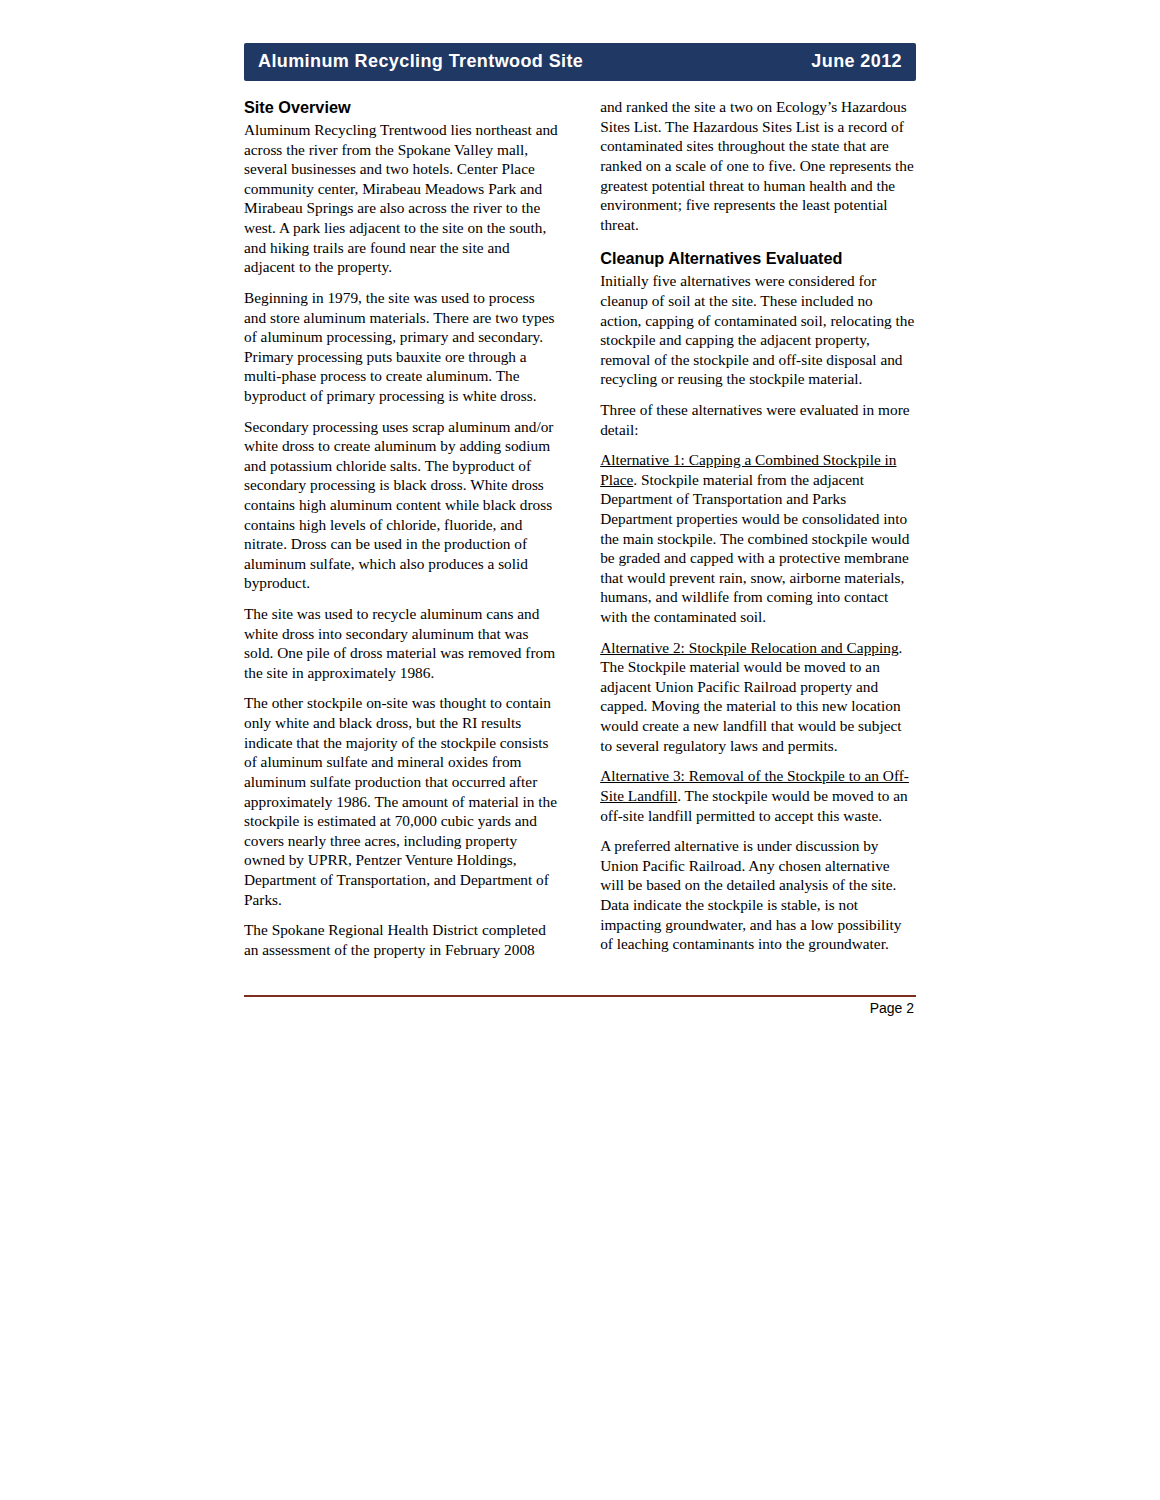Aluminum Recycling Trentwood Site June 2012
Site Overview
Aluminum Recycling Trentwood lies northeast and across the river from the Spokane Valley mall, several businesses and two hotels. Center Place community center, Mirabeau Meadows Park and Mirabeau Springs are also across the river to the west. A park lies adjacent to the site on the south, and hiking trails are found near the site and adjacent to the property.
Beginning in 1979, the site was used to process and store aluminum materials. There are two types of aluminum processing, primary and secondary. Primary processing puts bauxite ore through a multi-phase process to create aluminum. The byproduct of primary processing is white dross.
Secondary processing uses scrap aluminum and/or white dross to create aluminum by adding sodium and potassium chloride salts. The byproduct of secondary processing is black dross. White dross contains high aluminum content while black dross contains high levels of chloride, fluoride, and nitrate. Dross can be used in the production of aluminum sulfate, which also produces a solid byproduct.
The site was used to recycle aluminum cans and white dross into secondary aluminum that was sold. One pile of dross material was removed from the site in approximately 1986.
The other stockpile on-site was thought to contain only white and black dross, but the RI results indicate that the majority of the stockpile consists of aluminum sulfate and mineral oxides from aluminum sulfate production that occurred after approximately 1986. The amount of material in the stockpile is estimated at 70,000 cubic yards and covers nearly three acres, including property owned by UPRR, Pentzer Venture Holdings, Department of Transportation, and Department of Parks.
The Spokane Regional Health District completed an assessment of the property in February 2008 and ranked the site a two on Ecology’s Hazardous Sites List. The Hazardous Sites List is a record of contaminated sites throughout the state that are ranked on a scale of one to five. One represents the greatest potential threat to human health and the environment; five represents the least potential threat.
Cleanup Alternatives Evaluated
Initially five alternatives were considered for cleanup of soil at the site. These included no action, capping of contaminated soil, relocating the stockpile and capping the adjacent property, removal of the stockpile and off-site disposal and recycling or reusing the stockpile material.
Three of these alternatives were evaluated in more detail:
Alternative 1: Capping a Combined Stockpile in Place. Stockpile material from the adjacent Department of Transportation and Parks Department properties would be consolidated into the main stockpile. The combined stockpile would be graded and capped with a protective membrane that would prevent rain, snow, airborne materials, humans, and wildlife from coming into contact with the contaminated soil.
Alternative 2: Stockpile Relocation and Capping. The Stockpile material would be moved to an adjacent Union Pacific Railroad property and capped. Moving the material to this new location would create a new landfill that would be subject to several regulatory laws and permits.
Alternative 3: Removal of the Stockpile to an Off-Site Landfill. The stockpile would be moved to an off-site landfill permitted to accept this waste.
A preferred alternative is under discussion by Union Pacific Railroad. Any chosen alternative will be based on the detailed analysis of the site. Data indicate the stockpile is stable, is not impacting groundwater, and has a low possibility of leaching contaminants into the groundwater.
Page 2